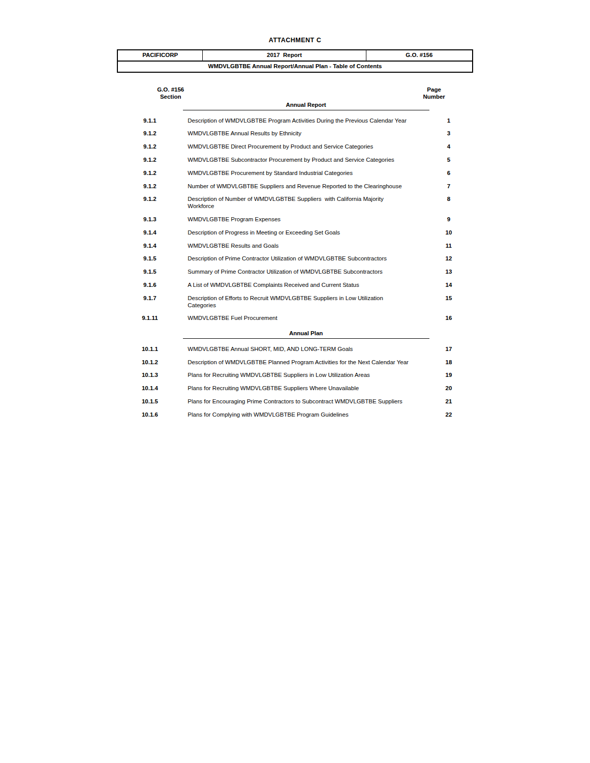ATTACHMENT C
| PACIFICORP | 2017 Report | G.O. #156 |
| WMDVLGBTBE Annual Report/Annual Plan - Table of Contents |
G.O. #156
Section
Page
Number
Annual Report
| 9.1.1 | Description of WMDVLGBTBE Program Activities During the Previous Calendar Year | 1 |
| 9.1.2 | WMDVLGBTBE Annual Results by Ethnicity | 3 |
| 9.1.2 | WMDVLGBTBE Direct Procurement by Product and Service Categories | 4 |
| 9.1.2 | WMDVLGBTBE Subcontractor Procurement by Product and Service Categories | 5 |
| 9.1.2 | WMDVLGBTBE Procurement by Standard Industrial Categories | 6 |
| 9.1.2 | Number of WMDVLGBTBE Suppliers and Revenue Reported to the Clearinghouse | 7 |
| 9.1.2 | Description of Number of WMDVLGBTBE Suppliers with California Majority Workforce | 8 |
| 9.1.3 | WMDVLGBTBE Program Expenses | 9 |
| 9.1.4 | Description of Progress in Meeting or Exceeding Set Goals | 10 |
| 9.1.4 | WMDVLGBTBE Results and Goals | 11 |
| 9.1.5 | Description of Prime Contractor Utilization of WMDVLGBTBE Subcontractors | 12 |
| 9.1.5 | Summary of Prime Contractor Utilization of WMDVLGBTBE Subcontractors | 13 |
| 9.1.6 | A List of WMDVLGBTBE Complaints Received and Current Status | 14 |
| 9.1.7 | Description of Efforts to Recruit WMDVLGBTBE Suppliers in Low Utilization Categories | 15 |
| 9.1.11 | WMDVLGBTBE Fuel Procurement | 16 |
Annual Plan
| 10.1.1 | WMDVLGBTBE Annual SHORT, MID, AND LONG-TERM Goals | 17 |
| 10.1.2 | Description of WMDVLGBTBE Planned Program Activities for the Next Calendar Year | 18 |
| 10.1.3 | Plans for Recruiting WMDVLGBTBE Suppliers in Low Utilization Areas | 19 |
| 10.1.4 | Plans for Recruiting WMDVLGBTBE Suppliers Where Unavailable | 20 |
| 10.1.5 | Plans for Encouraging Prime Contractors to Subcontract WMDVLGBTBE Suppliers | 21 |
| 10.1.6 | Plans for Complying with WMDVLGBTBE Program Guidelines | 22 |